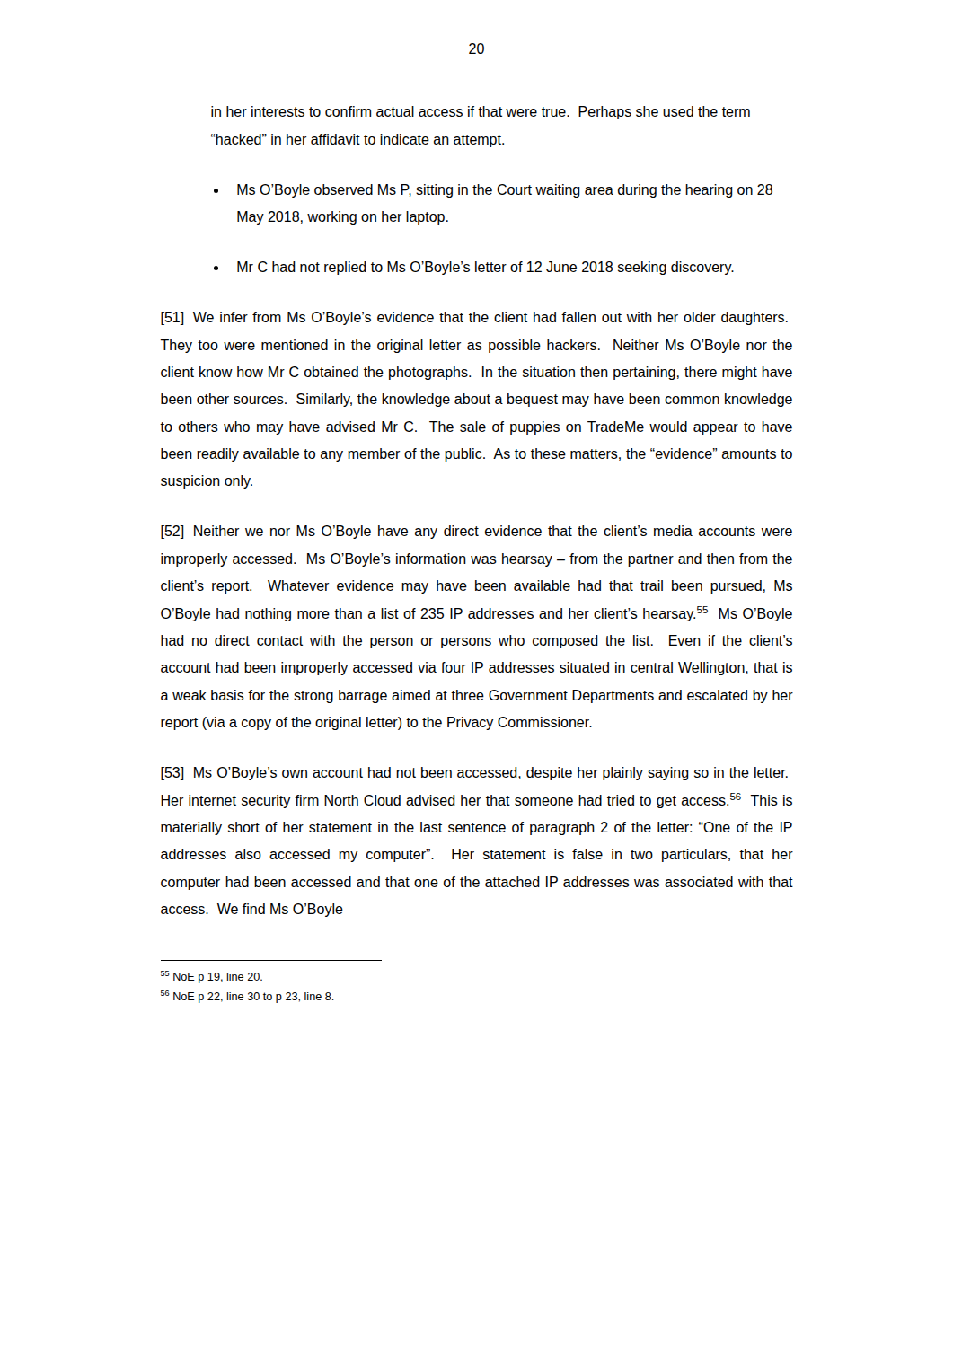20
in her interests to confirm actual access if that were true. Perhaps she used the term “hacked” in her affidavit to indicate an attempt.
Ms O’Boyle observed Ms P, sitting in the Court waiting area during the hearing on 28 May 2018, working on her laptop.
Mr C had not replied to Ms O’Boyle’s letter of 12 June 2018 seeking discovery.
[51] We infer from Ms O’Boyle’s evidence that the client had fallen out with her older daughters. They too were mentioned in the original letter as possible hackers. Neither Ms O’Boyle nor the client know how Mr C obtained the photographs. In the situation then pertaining, there might have been other sources. Similarly, the knowledge about a bequest may have been common knowledge to others who may have advised Mr C. The sale of puppies on TradeMe would appear to have been readily available to any member of the public. As to these matters, the “evidence” amounts to suspicion only.
[52] Neither we nor Ms O’Boyle have any direct evidence that the client’s media accounts were improperly accessed. Ms O’Boyle’s information was hearsay – from the partner and then from the client’s report. Whatever evidence may have been available had that trail been pursued, Ms O’Boyle had nothing more than a list of 235 IP addresses and her client’s hearsay.55 Ms O’Boyle had no direct contact with the person or persons who composed the list. Even if the client’s account had been improperly accessed via four IP addresses situated in central Wellington, that is a weak basis for the strong barrage aimed at three Government Departments and escalated by her report (via a copy of the original letter) to the Privacy Commissioner.
[53] Ms O’Boyle’s own account had not been accessed, despite her plainly saying so in the letter. Her internet security firm North Cloud advised her that someone had tried to get access.56 This is materially short of her statement in the last sentence of paragraph 2 of the letter: “One of the IP addresses also accessed my computer”. Her statement is false in two particulars, that her computer had been accessed and that one of the attached IP addresses was associated with that access. We find Ms O’Boyle
55 NoE p 19, line 20.
56 NoE p 22, line 30 to p 23, line 8.